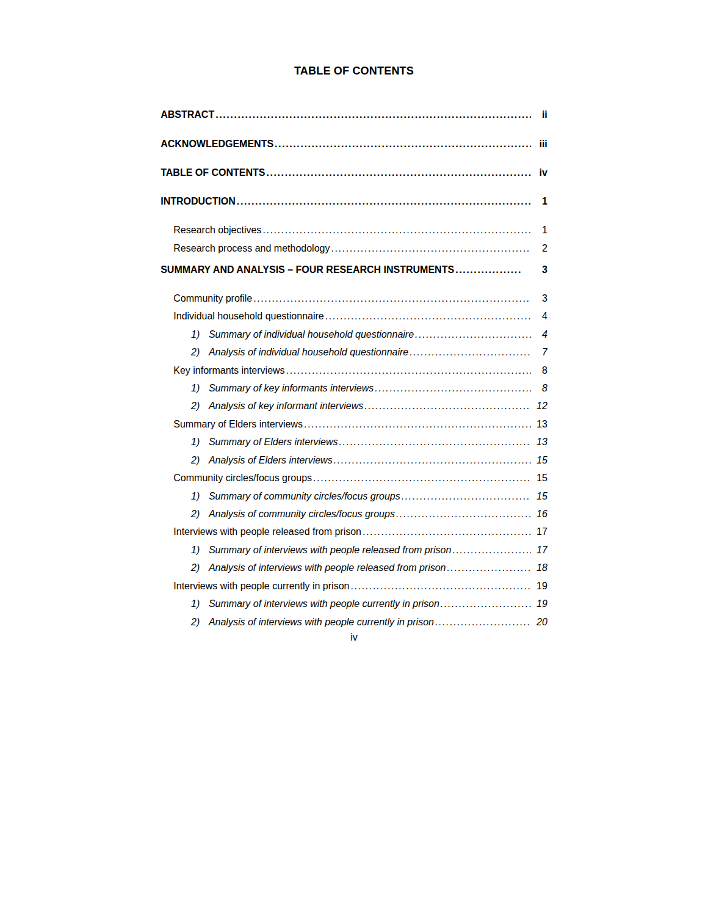TABLE OF CONTENTS
ABSTRACT .................................................................................................. ii
ACKNOWLEDGEMENTS .................................................................................... iii
TABLE OF CONTENTS ................................................................................. iv
INTRODUCTION ............................................................................................ 1
Research objectives ........................................................................................ 1
Research process and methodology .............................................................. 2
SUMMARY AND ANALYSIS – FOUR RESEARCH INSTRUMENTS .................. 3
Community profile ............................................................................................. 3
Individual household questionnaire ............................................................... 4
1) Summary of individual household questionnaire ..................................... 4
2) Analysis of individual household questionnaire ....................................... 7
Key informants interviews ................................................................................. 8
1) Summary of key informants interviews .................................................... 8
2) Analysis of key informant interviews ..................................................... 12
Summary of Elders interviews ......................................................................... 13
1) Summary of Elders interviews ............................................................. 13
2) Analysis of Elders interviews ................................................................. 15
Community circles/focus groups ..................................................................... 15
1) Summary of community circles/focus groups ......................................... 15
2) Analysis of community circles/focus groups .......................................... 16
Interviews with people released from prison .................................................... 17
1) Summary of interviews with people released from prison ....................... 17
2) Analysis of interviews with people released from prison .......................... 18
Interviews with people currently in prison ........................................................ 19
1) Summary of interviews with people currently in prison ........................... 19
2) Analysis of interviews with people currently in prison ............................. 20
iv